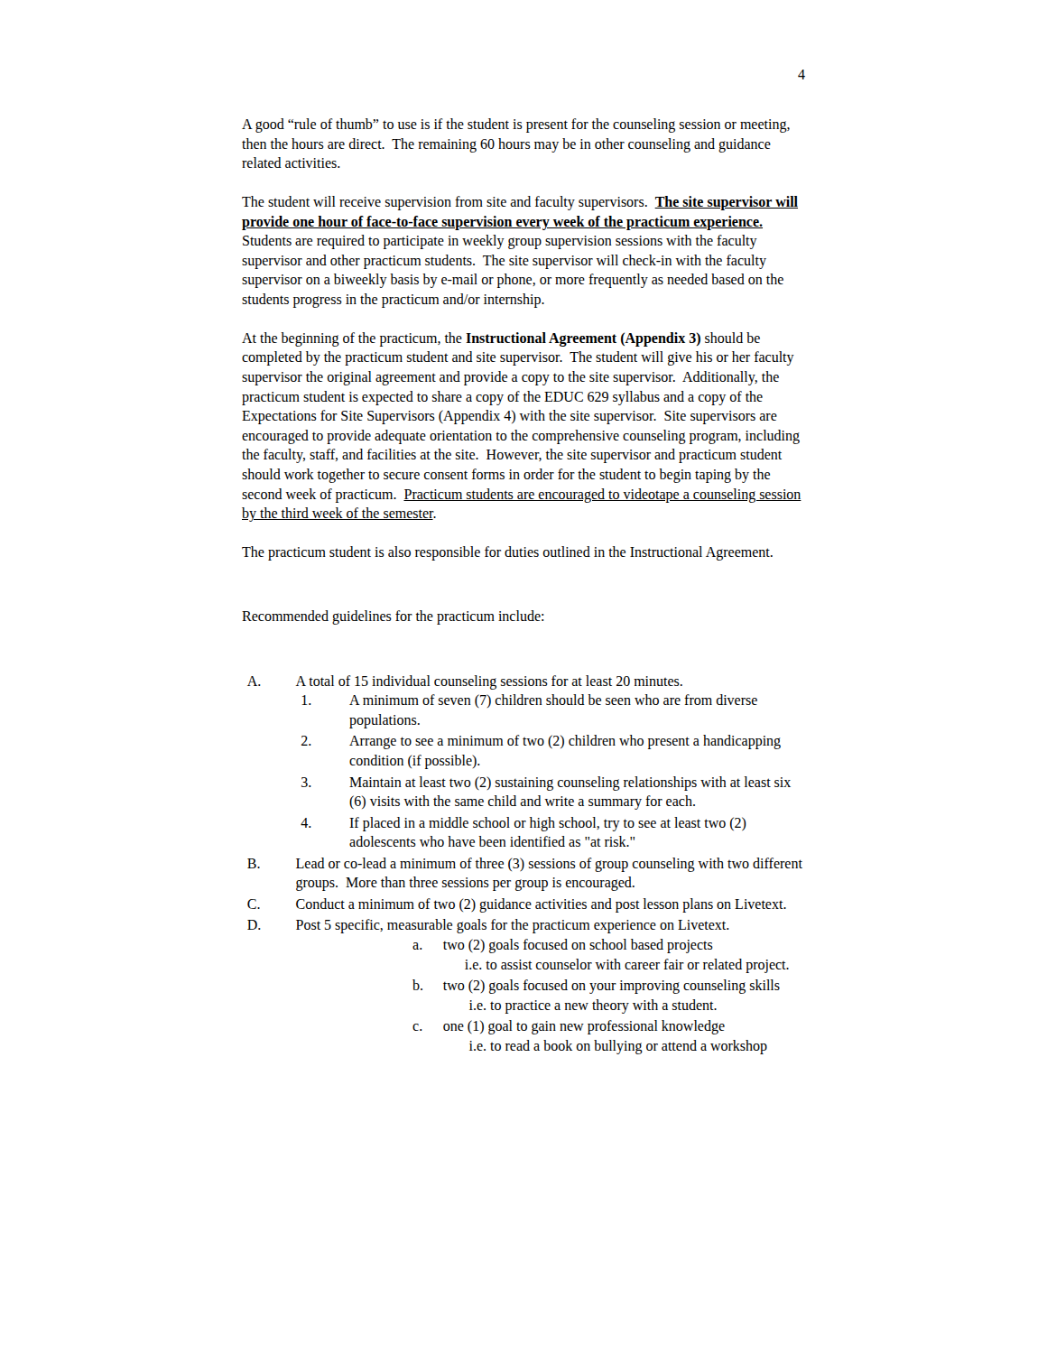4
A good “rule of thumb” to use is if the student is present for the counseling session or meeting, then the hours are direct. The remaining 60 hours may be in other counseling and guidance related activities.
The student will receive supervision from site and faculty supervisors. The site supervisor will provide one hour of face-to-face supervision every week of the practicum experience. Students are required to participate in weekly group supervision sessions with the faculty supervisor and other practicum students. The site supervisor will check-in with the faculty supervisor on a biweekly basis by e-mail or phone, or more frequently as needed based on the students progress in the practicum and/or internship.
At the beginning of the practicum, the Instructional Agreement (Appendix 3) should be completed by the practicum student and site supervisor. The student will give his or her faculty supervisor the original agreement and provide a copy to the site supervisor. Additionally, the practicum student is expected to share a copy of the EDUC 629 syllabus and a copy of the Expectations for Site Supervisors (Appendix 4) with the site supervisor. Site supervisors are encouraged to provide adequate orientation to the comprehensive counseling program, including the faculty, staff, and facilities at the site. However, the site supervisor and practicum student should work together to secure consent forms in order for the student to begin taping by the second week of practicum. Practicum students are encouraged to videotape a counseling session by the third week of the semester.
The practicum student is also responsible for duties outlined in the Instructional Agreement.
Recommended guidelines for the practicum include:
A. A total of 15 individual counseling sessions for at least 20 minutes.
1. A minimum of seven (7) children should be seen who are from diverse populations.
2. Arrange to see a minimum of two (2) children who present a handicapping condition (if possible).
3. Maintain at least two (2) sustaining counseling relationships with at least six (6) visits with the same child and write a summary for each.
4. If placed in a middle school or high school, try to see at least two (2) adolescents who have been identified as "at risk."
B. Lead or co-lead a minimum of three (3) sessions of group counseling with two different groups. More than three sessions per group is encouraged.
C. Conduct a minimum of two (2) guidance activities and post lesson plans on Livetext.
D. Post 5 specific, measurable goals for the practicum experience on Livetext.
a. two (2) goals focused on school based projects i.e. to assist counselor with career fair or related project.
b. two (2) goals focused on your improving counseling skills i.e. to practice a new theory with a student.
c. one (1) goal to gain new professional knowledge i.e. to read a book on bullying or attend a workshop